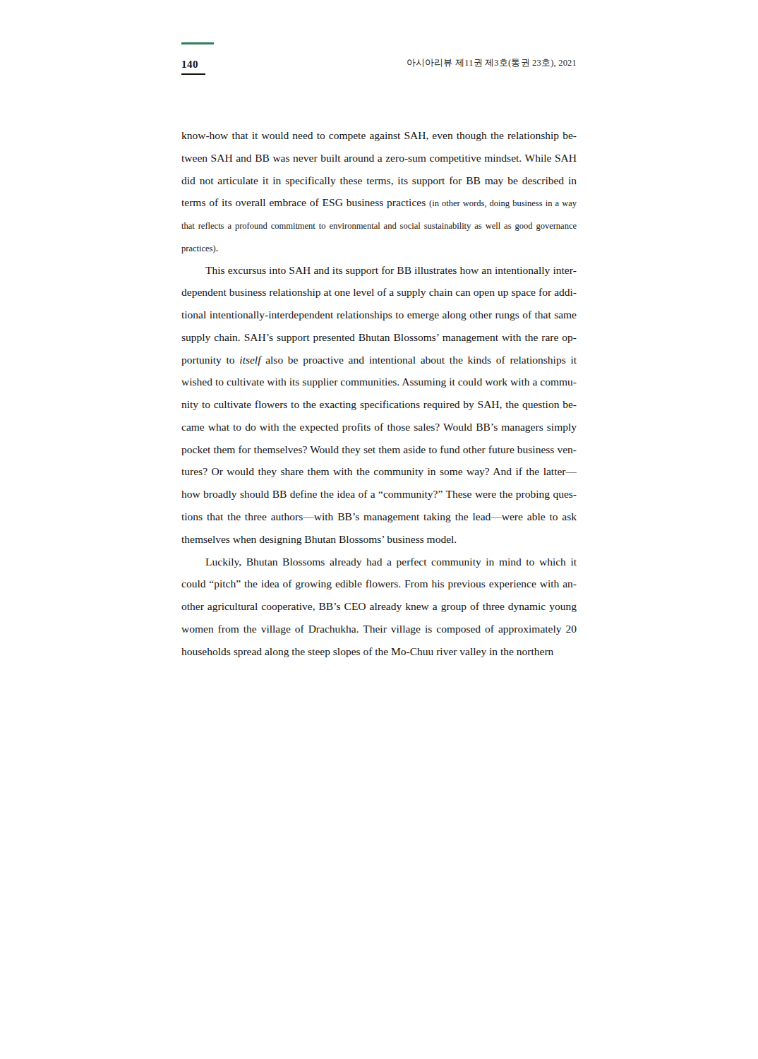140
아시아리뷰 제11권 제3호(통권 23호), 2021
know-how that it would need to compete against SAH, even though the relationship between SAH and BB was never built around a zero-sum competitive mindset. While SAH did not articulate it in specifically these terms, its support for BB may be described in terms of its overall embrace of ESG business practices (in other words, doing business in a way that reflects a profound commitment to environmental and social sustainability as well as good governance practices).
This excursus into SAH and its support for BB illustrates how an intentionally interdependent business relationship at one level of a supply chain can open up space for additional intentionally-interdependent relationships to emerge along other rungs of that same supply chain. SAH’s support presented Bhutan Blossoms’ management with the rare opportunity to itself also be proactive and intentional about the kinds of relationships it wished to cultivate with its supplier communities. Assuming it could work with a community to cultivate flowers to the exacting specifications required by SAH, the question became what to do with the expected profits of those sales? Would BB’s managers simply pocket them for themselves? Would they set them aside to fund other future business ventures? Or would they share them with the community in some way? And if the latter—how broadly should BB define the idea of a “community?” These were the probing questions that the three authors—with BB’s management taking the lead—were able to ask themselves when designing Bhutan Blossoms’ business model.
Luckily, Bhutan Blossoms already had a perfect community in mind to which it could “pitch” the idea of growing edible flowers. From his previous experience with another agricultural cooperative, BB’s CEO already knew a group of three dynamic young women from the village of Drachukha. Their village is composed of approximately 20 households spread along the steep slopes of the Mo-Chuu river valley in the northern